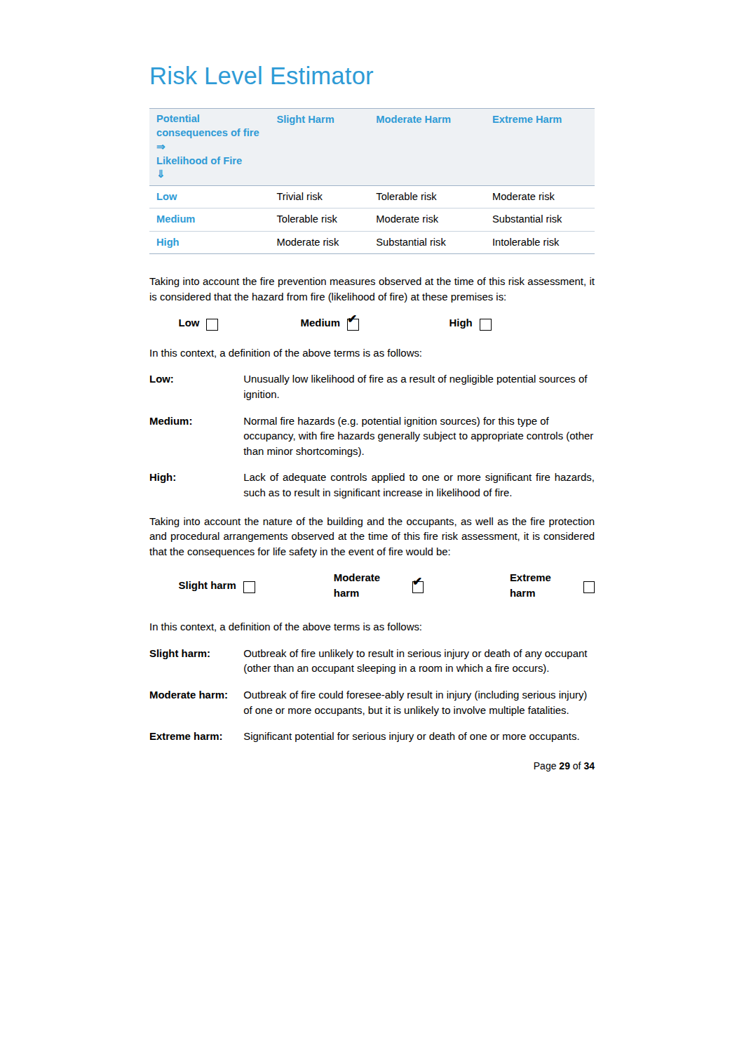Risk Level Estimator
| Potential consequences of fire ⇒ Likelihood of Fire ⇓ | Slight Harm | Moderate Harm | Extreme Harm |
| --- | --- | --- | --- |
| Low | Trivial risk | Tolerable risk | Moderate risk |
| Medium | Tolerable risk | Moderate risk | Substantial risk |
| High | Moderate risk | Substantial risk | Intolerable risk |
Taking into account the fire prevention measures observed at the time of this risk assessment, it is considered that the hazard from fire (likelihood of fire) at these premises is:
Low Medium High
In this context, a definition of the above terms is as follows:
Low:
Unusually low likelihood of fire as a result of negligible potential sources of ignition.
Medium:
Normal fire hazards (e.g. potential ignition sources) for this type of occupancy, with fire hazards generally subject to appropriate controls (other than minor shortcomings).
High:
Lack of adequate controls applied to one or more significant fire hazards, such as to result in significant increase in likelihood of fire.
Taking into account the nature of the building and the occupants, as well as the fire protection and procedural arrangements observed at the time of this fire risk assessment, it is considered that the consequences for life safety in the event of fire would be:
Slight harm Moderate harm Extreme harm
In this context, a definition of the above terms is as follows:
Slight harm:
Outbreak of fire unlikely to result in serious injury or death of any occupant (other than an occupant sleeping in a room in which a fire occurs).
Moderate harm:
Outbreak of fire could foresee-ably result in injury (including serious injury) of one or more occupants, but it is unlikely to involve multiple fatalities.
Extreme harm:
Significant potential for serious injury or death of one or more occupants.
Page 29 of 34